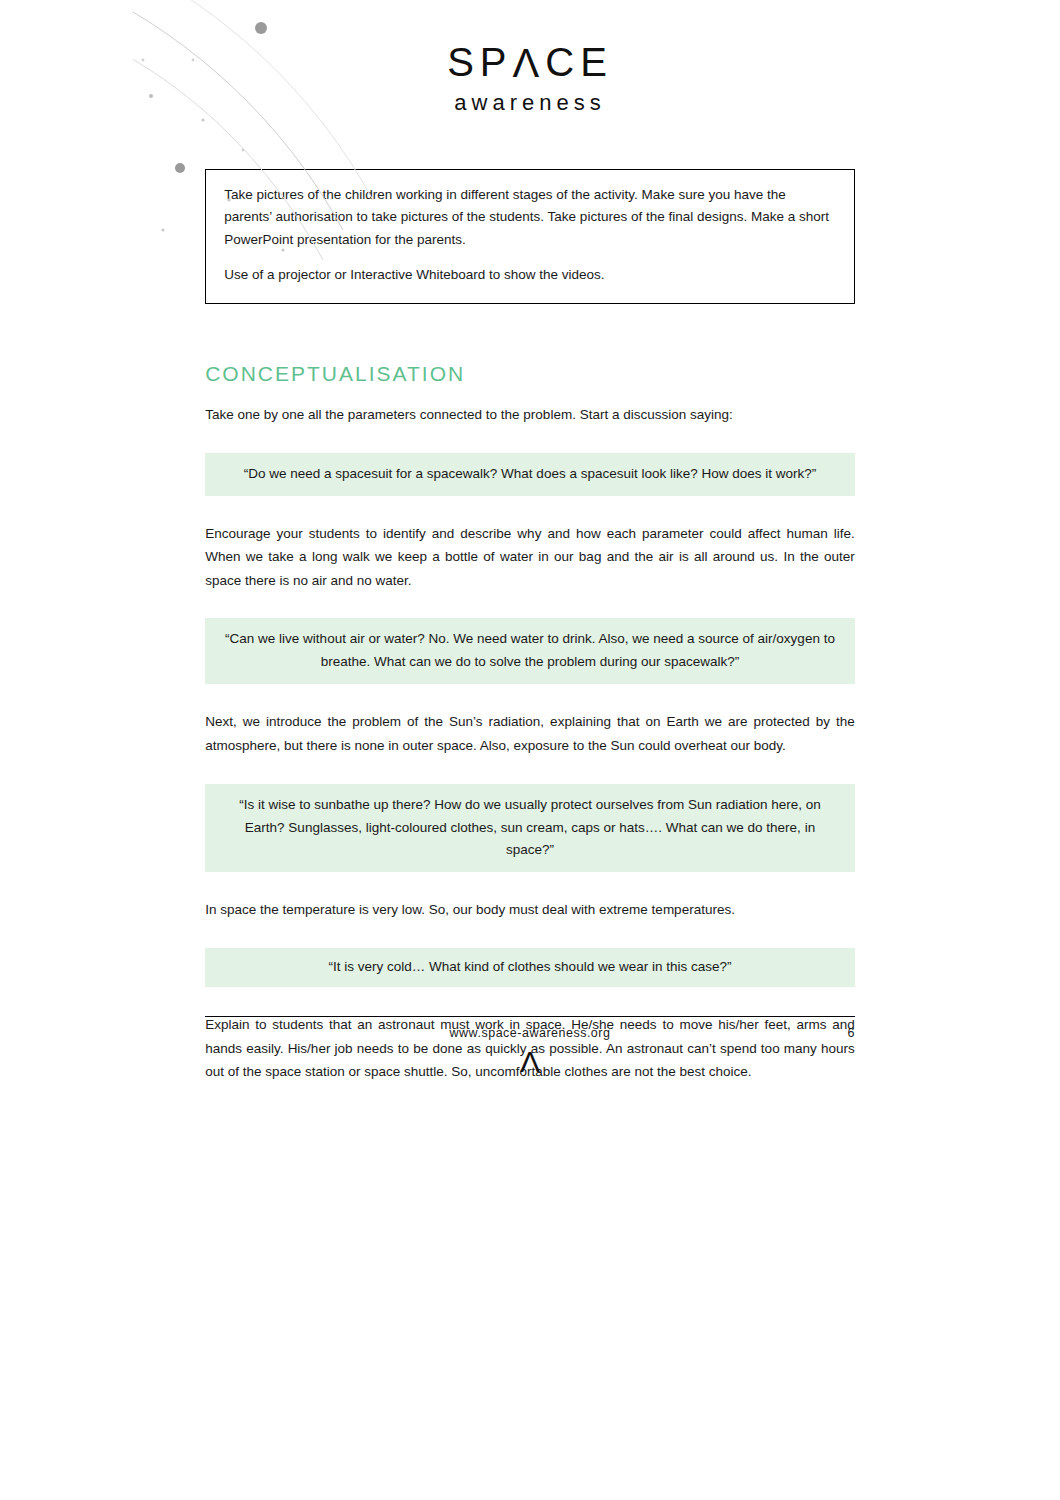SPΛCE
awareness
Take pictures of the children working in different stages of the activity. Make sure you have the parents’ authorisation to take pictures of the students. Take pictures of the final designs. Make a short PowerPoint presentation for the parents.
Use of a projector or Interactive Whiteboard to show the videos.
Conceptualisation
Take one by one all the parameters connected to the problem. Start a discussion saying:
“Do we need a spacesuit for a spacewalk? What does a spacesuit look like? How does it work?”
Encourage your students to identify and describe why and how each parameter could affect human life. When we take a long walk we keep a bottle of water in our bag and the air is all around us. In the outer space there is no air and no water.
“Can we live without air or water? No. We need water to drink. Also, we need a source of air/oxygen to breathe. What can we do to solve the problem during our spacewalk?”
Next, we introduce the problem of the Sun’s radiation, explaining that on Earth we are protected by the atmosphere, but there is none in outer space. Also, exposure to the Sun could overheat our body.
“Is it wise to sunbathe up there? How do we usually protect ourselves from Sun radiation here, on Earth? Sunglasses, light-coloured clothes, sun cream, caps or hats…. What can we do there, in space?”
In space the temperature is very low. So, our body must deal with extreme temperatures.
“It is very cold… What kind of clothes should we wear in this case?”
Explain to students that an astronaut must work in space. He/she needs to move his/her feet, arms and hands easily. His/her job needs to be done as quickly as possible. An astronaut can’t spend too many hours out of the space station or space shuttle. So, uncomfortable clothes are not the best choice.
www.space-awareness.org 6
Λ